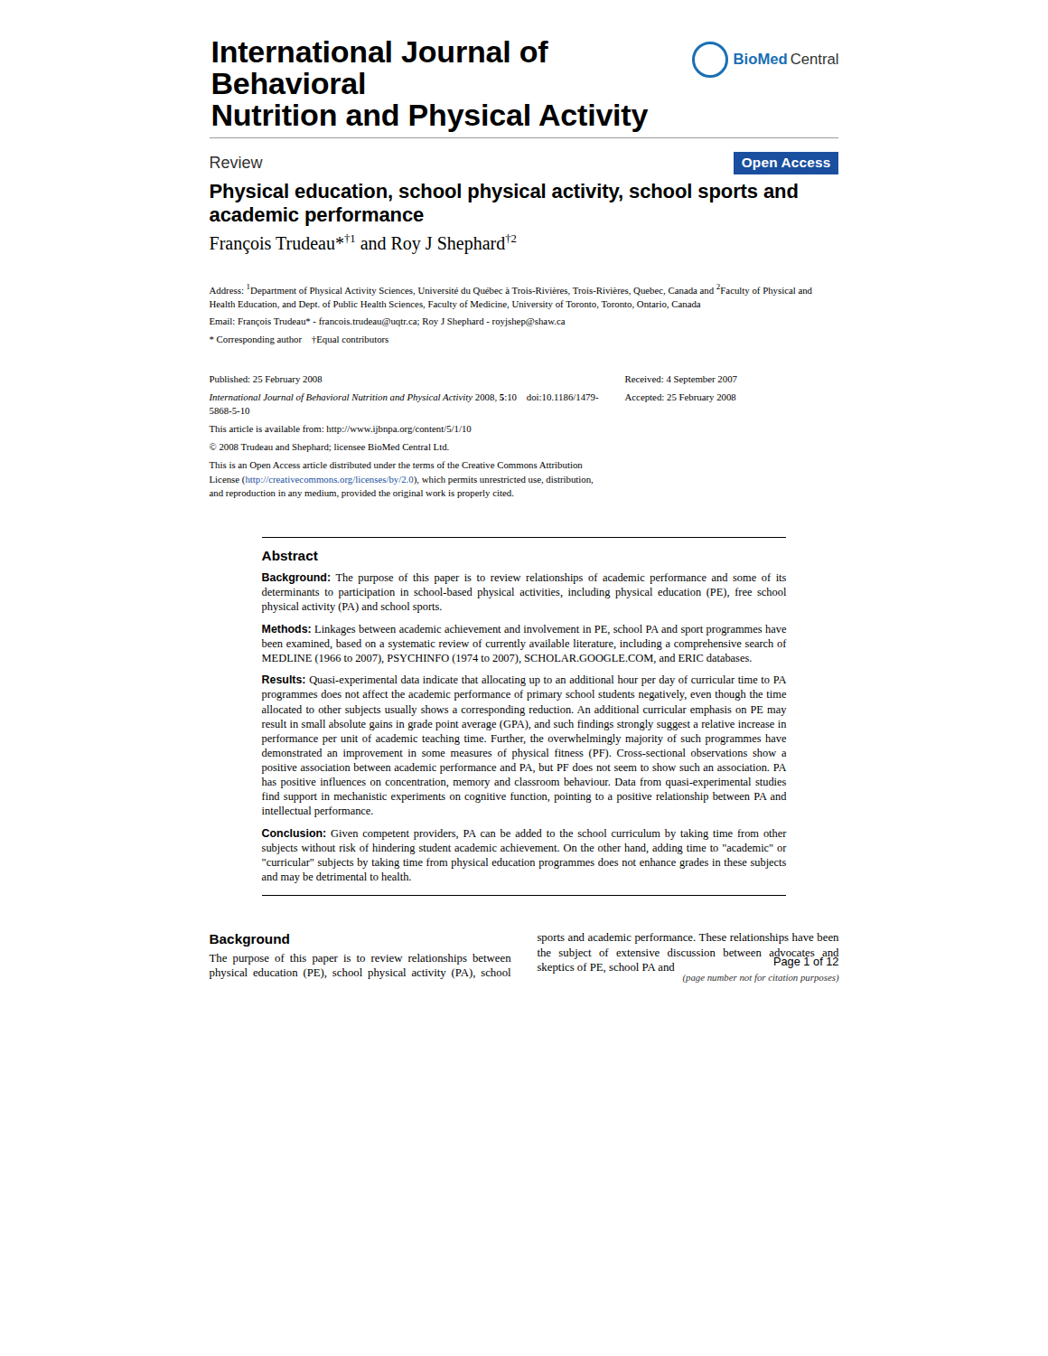International Journal of Behavioral
Nutrition and Physical Activity
Bio Med Central
Review
Open Access
Physical education, school physical activity, school sports and academic performance
François Trudeau*†1 and Roy J Shephard†2
Address: 1Department of Physical Activity Sciences, Université du Québec à Trois-Rivières, Trois-Rivières, Quebec, Canada and 2Faculty of Physical and Health Education, and Dept. of Public Health Sciences, Faculty of Medicine, University of Toronto, Toronto, Ontario, Canada
Email: François Trudeau* - francois.trudeau@uqtr.ca; Roy J Shephard - royjshep@shaw.ca
* Corresponding author †Equal contributors
Published: 25 February 2008
International Journal of Behavioral Nutrition and Physical Activity 2008, 5:10 doi:10.1186/1479-5868-5-10
This article is available from: http://www.ijbnpa.org/content/5/1/10
© 2008 Trudeau and Shephard; licensee BioMed Central Ltd.
This is an Open Access article distributed under the terms of the Creative Commons Attribution License (http://creativecommons.org/licenses/by/2.0), which permits unrestricted use, distribution, and reproduction in any medium, provided the original work is properly cited.
Received: 4 September 2007
Accepted: 25 February 2008
Abstract
Background: The purpose of this paper is to review relationships of academic performance and some of its determinants to participation in school-based physical activities, including physical education (PE), free school physical activity (PA) and school sports.
Methods: Linkages between academic achievement and involvement in PE, school PA and sport programmes have been examined, based on a systematic review of currently available literature, including a comprehensive search of MEDLINE (1966 to 2007), PSYCHINFO (1974 to 2007), SCHOLAR.GOOGLE.COM, and ERIC databases.
Results: Quasi-experimental data indicate that allocating up to an additional hour per day of curricular time to PA programmes does not affect the academic performance of primary school students negatively, even though the time allocated to other subjects usually shows a corresponding reduction. An additional curricular emphasis on PE may result in small absolute gains in grade point average (GPA), and such findings strongly suggest a relative increase in performance per unit of academic teaching time. Further, the overwhelmingly majority of such programmes have demonstrated an improvement in some measures of physical fitness (PF). Cross-sectional observations show a positive association between academic performance and PA, but PF does not seem to show such an association. PA has positive influences on concentration, memory and classroom behaviour. Data from quasi-experimental studies find support in mechanistic experiments on cognitive function, pointing to a positive relationship between PA and intellectual performance.
Conclusion: Given competent providers, PA can be added to the school curriculum by taking time from other subjects without risk of hindering student academic achievement. On the other hand, adding time to "academic" or "curricular" subjects by taking time from physical education programmes does not enhance grades in these subjects and may be detrimental to health.
Background
The purpose of this paper is to review relationships between physical education (PE), school physical activity (PA), school sports and academic performance. These relationships have been the subject of extensive discussion between advocates and skeptics of PE, school PA and
Page 1 of 12
(page number not for citation purposes)